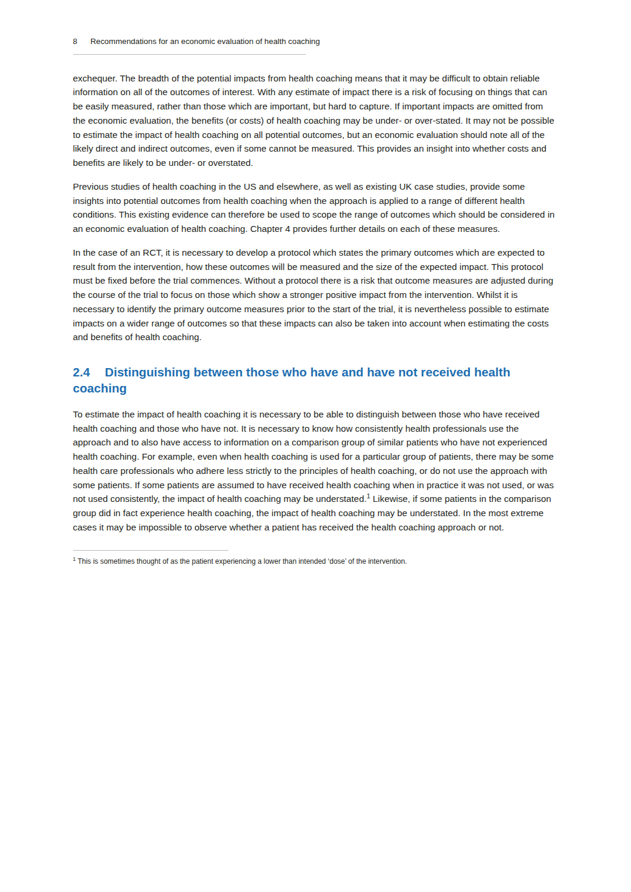8 Recommendations for an economic evaluation of health coaching
exchequer. The breadth of the potential impacts from health coaching means that it may be difficult to obtain reliable information on all of the outcomes of interest. With any estimate of impact there is a risk of focusing on things that can be easily measured, rather than those which are important, but hard to capture. If important impacts are omitted from the economic evaluation, the benefits (or costs) of health coaching may be under- or over-stated. It may not be possible to estimate the impact of health coaching on all potential outcomes, but an economic evaluation should note all of the likely direct and indirect outcomes, even if some cannot be measured. This provides an insight into whether costs and benefits are likely to be under- or overstated.
Previous studies of health coaching in the US and elsewhere, as well as existing UK case studies, provide some insights into potential outcomes from health coaching when the approach is applied to a range of different health conditions. This existing evidence can therefore be used to scope the range of outcomes which should be considered in an economic evaluation of health coaching. Chapter 4 provides further details on each of these measures.
In the case of an RCT, it is necessary to develop a protocol which states the primary outcomes which are expected to result from the intervention, how these outcomes will be measured and the size of the expected impact. This protocol must be fixed before the trial commences. Without a protocol there is a risk that outcome measures are adjusted during the course of the trial to focus on those which show a stronger positive impact from the intervention. Whilst it is necessary to identify the primary outcome measures prior to the start of the trial, it is nevertheless possible to estimate impacts on a wider range of outcomes so that these impacts can also be taken into account when estimating the costs and benefits of health coaching.
2.4 Distinguishing between those who have and have not received health coaching
To estimate the impact of health coaching it is necessary to be able to distinguish between those who have received health coaching and those who have not. It is necessary to know how consistently health professionals use the approach and to also have access to information on a comparison group of similar patients who have not experienced health coaching. For example, even when health coaching is used for a particular group of patients, there may be some health care professionals who adhere less strictly to the principles of health coaching, or do not use the approach with some patients. If some patients are assumed to have received health coaching when in practice it was not used, or was not used consistently, the impact of health coaching may be understated.1 Likewise, if some patients in the comparison group did in fact experience health coaching, the impact of health coaching may be understated. In the most extreme cases it may be impossible to observe whether a patient has received the health coaching approach or not.
1 This is sometimes thought of as the patient experiencing a lower than intended ‘dose’ of the intervention.